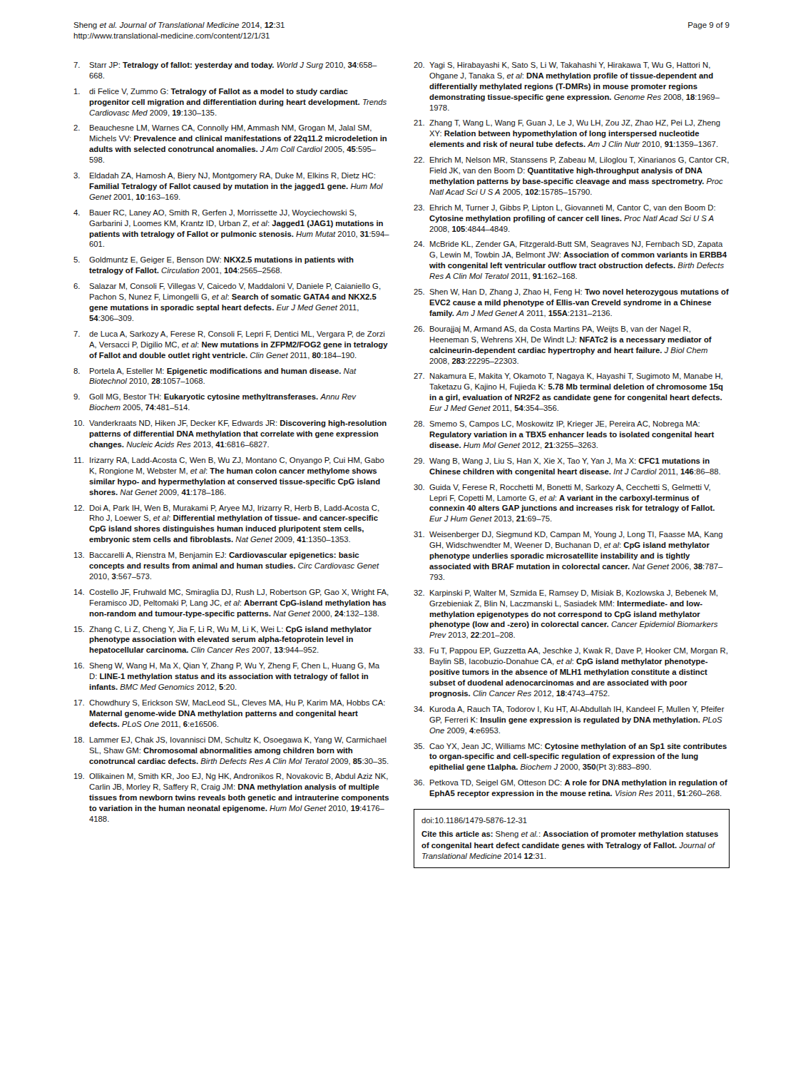Sheng et al. Journal of Translational Medicine 2014, 12:31
http://www.translational-medicine.com/content/12/1/31
Page 9 of 9
Starr JP: Tetralogy of fallot: yesterday and today. World J Surg 2010, 34:658–668.
di Felice V, Zummo G: Tetralogy of Fallot as a model to study cardiac progenitor cell migration and differentiation during heart development. Trends Cardiovasc Med 2009, 19:130–135.
Beauchesne LM, Warnes CA, Connolly HM, Ammash NM, Grogan M, Jalal SM, Michels VV: Prevalence and clinical manifestations of 22q11.2 microdeletion in adults with selected conotruncal anomalies. J Am Coll Cardiol 2005, 45:595–598.
Eldadah ZA, Hamosh A, Biery NJ, Montgomery RA, Duke M, Elkins R, Dietz HC: Familial Tetralogy of Fallot caused by mutation in the jagged1 gene. Hum Mol Genet 2001, 10:163–169.
Bauer RC, Laney AO, Smith R, Gerfen J, Morrissette JJ, Woyciechowski S, Garbarini J, Loomes KM, Krantz ID, Urban Z, et al: Jagged1 (JAG1) mutations in patients with tetralogy of Fallot or pulmonic stenosis. Hum Mutat 2010, 31:594–601.
Goldmuntz E, Geiger E, Benson DW: NKX2.5 mutations in patients with tetralogy of Fallot. Circulation 2001, 104:2565–2568.
Salazar M, Consoli F, Villegas V, Caicedo V, Maddaloni V, Daniele P, Caianiello G, Pachon S, Nunez F, Limongelli G, et al: Search of somatic GATA4 and NKX2.5 gene mutations in sporadic septal heart defects. Eur J Med Genet 2011, 54:306–309.
de Luca A, Sarkozy A, Ferese R, Consoli F, Lepri F, Dentici ML, Vergara P, de Zorzi A, Versacci P, Digilio MC, et al: New mutations in ZFPM2/FOG2 gene in tetralogy of Fallot and double outlet right ventricle. Clin Genet 2011, 80:184–190.
Portela A, Esteller M: Epigenetic modifications and human disease. Nat Biotechnol 2010, 28:1057–1068.
Goll MG, Bestor TH: Eukaryotic cytosine methyltransferases. Annu Rev Biochem 2005, 74:481–514.
Vanderkraats ND, Hiken JF, Decker KF, Edwards JR: Discovering high-resolution patterns of differential DNA methylation that correlate with gene expression changes. Nucleic Acids Res 2013, 41:6816–6827.
Irizarry RA, Ladd-Acosta C, Wen B, Wu ZJ, Montano C, Onyango P, Cui HM, Gabo K, Rongione M, Webster M, et al: The human colon cancer methylome shows similar hypo- and hypermethylation at conserved tissue-specific CpG island shores. Nat Genet 2009, 41:178–186.
Doi A, Park IH, Wen B, Murakami P, Aryee MJ, Irizarry R, Herb B, Ladd-Acosta C, Rho J, Loewer S, et al: Differential methylation of tissue- and cancer-specific CpG island shores distinguishes human induced pluripotent stem cells, embryonic stem cells and fibroblasts. Nat Genet 2009, 41:1350–1353.
Baccarelli A, Rienstra M, Benjamin EJ: Cardiovascular epigenetics: basic concepts and results from animal and human studies. Circ Cardiovasc Genet 2010, 3:567–573.
Costello JF, Fruhwald MC, Smiraglia DJ, Rush LJ, Robertson GP, Gao X, Wright FA, Feramisco JD, Peltomaki P, Lang JC, et al: Aberrant CpG-island methylation has non-random and tumour-type-specific patterns. Nat Genet 2000, 24:132–138.
Zhang C, Li Z, Cheng Y, Jia F, Li R, Wu M, Li K, Wei L: CpG island methylator phenotype association with elevated serum alpha-fetoprotein level in hepatocellular carcinoma. Clin Cancer Res 2007, 13:944–952.
Sheng W, Wang H, Ma X, Qian Y, Zhang P, Wu Y, Zheng F, Chen L, Huang G, Ma D: LINE-1 methylation status and its association with tetralogy of fallot in infants. BMC Med Genomics 2012, 5:20.
Chowdhury S, Erickson SW, MacLeod SL, Cleves MA, Hu P, Karim MA, Hobbs CA: Maternal genome-wide DNA methylation patterns and congenital heart defects. PLoS One 2011, 6:e16506.
Lammer EJ, Chak JS, Iovannisci DM, Schultz K, Osoegawa K, Yang W, Carmichael SL, Shaw GM: Chromosomal abnormalities among children born with conotruncal cardiac defects. Birth Defects Res A Clin Mol Teratol 2009, 85:30–35.
Ollikainen M, Smith KR, Joo EJ, Ng HK, Andronikos R, Novakovic B, Abdul Aziz NK, Carlin JB, Morley R, Saffery R, Craig JM: DNA methylation analysis of multiple tissues from newborn twins reveals both genetic and intrauterine components to variation in the human neonatal epigenome. Hum Mol Genet 2010, 19:4176–4188.
Yagi S, Hirabayashi K, Sato S, Li W, Takahashi Y, Hirakawa T, Wu G, Hattori N, Ohgane J, Tanaka S, et al: DNA methylation profile of tissue-dependent and differentially methylated regions (T-DMRs) in mouse promoter regions demonstrating tissue-specific gene expression. Genome Res 2008, 18:1969–1978.
Zhang T, Wang L, Wang F, Guan J, Le J, Wu LH, Zou JZ, Zhao HZ, Pei LJ, Zheng XY: Relation between hypomethylation of long interspersed nucleotide elements and risk of neural tube defects. Am J Clin Nutr 2010, 91:1359–1367.
Ehrich M, Nelson MR, Stanssens P, Zabeau M, Liloglou T, Xinarianos G, Cantor CR, Field JK, van den Boom D: Quantitative high-throughput analysis of DNA methylation patterns by base-specific cleavage and mass spectrometry. Proc Natl Acad Sci U S A 2005, 102:15785–15790.
Ehrich M, Turner J, Gibbs P, Lipton L, Giovanneti M, Cantor C, van den Boom D: Cytosine methylation profiling of cancer cell lines. Proc Natl Acad Sci U S A 2008, 105:4844–4849.
McBride KL, Zender GA, Fitzgerald-Butt SM, Seagraves NJ, Fernbach SD, Zapata G, Lewin M, Towbin JA, Belmont JW: Association of common variants in ERBB4 with congenital left ventricular outflow tract obstruction defects. Birth Defects Res A Clin Mol Teratol 2011, 91:162–168.
Shen W, Han D, Zhang J, Zhao H, Feng H: Two novel heterozygous mutations of EVC2 cause a mild phenotype of Ellis-van Creveld syndrome in a Chinese family. Am J Med Genet A 2011, 155A:2131–2136.
Bourajjaj M, Armand AS, da Costa Martins PA, Weijts B, van der Nagel R, Heeneman S, Wehrens XH, De Windt LJ: NFATc2 is a necessary mediator of calcineurin-dependent cardiac hypertrophy and heart failure. J Biol Chem 2008, 283:22295–22303.
Nakamura E, Makita Y, Okamoto T, Nagaya K, Hayashi T, Sugimoto M, Manabe H, Taketazu G, Kajino H, Fujieda K: 5.78 Mb terminal deletion of chromosome 15q in a girl, evaluation of NR2F2 as candidate gene for congenital heart defects. Eur J Med Genet 2011, 54:354–356.
Smemo S, Campos LC, Moskowitz IP, Krieger JE, Pereira AC, Nobrega MA: Regulatory variation in a TBX5 enhancer leads to isolated congenital heart disease. Hum Mol Genet 2012, 21:3255–3263.
Wang B, Wang J, Liu S, Han X, Xie X, Tao Y, Yan J, Ma X: CFC1 mutations in Chinese children with congenital heart disease. Int J Cardiol 2011, 146:86–88.
Guida V, Ferese R, Rocchetti M, Bonetti M, Sarkozy A, Cecchetti S, Gelmetti V, Lepri F, Copetti M, Lamorte G, et al: A variant in the carboxyl-terminus of connexin 40 alters GAP junctions and increases risk for tetralogy of Fallot. Eur J Hum Genet 2013, 21:69–75.
Weisenberger DJ, Siegmund KD, Campan M, Young J, Long TI, Faasse MA, Kang GH, Widschwendter M, Weener D, Buchanan D, et al: CpG island methylator phenotype underlies sporadic microsatellite instability and is tightly associated with BRAF mutation in colorectal cancer. Nat Genet 2006, 38:787–793.
Karpinski P, Walter M, Szmida E, Ramsey D, Misiak B, Kozlowska J, Bebenek M, Grzebieniak Z, Blin N, Laczmanski L, Sasiadek MM: Intermediate- and low-methylation epigenotypes do not correspond to CpG island methylator phenotype (low and -zero) in colorectal cancer. Cancer Epidemiol Biomarkers Prev 2013, 22:201–208.
Fu T, Pappou EP, Guzzetta AA, Jeschke J, Kwak R, Dave P, Hooker CM, Morgan R, Baylin SB, Iacobuzio-Donahue CA, et al: CpG island methylator phenotype-positive tumors in the absence of MLH1 methylation constitute a distinct subset of duodenal adenocarcinomas and are associated with poor prognosis. Clin Cancer Res 2012, 18:4743–4752.
Kuroda A, Rauch TA, Todorov I, Ku HT, Al-Abdullah IH, Kandeel F, Mullen Y, Pfeifer GP, Ferreri K: Insulin gene expression is regulated by DNA methylation. PLoS One 2009, 4:e6953.
Cao YX, Jean JC, Williams MC: Cytosine methylation of an Sp1 site contributes to organ-specific and cell-specific regulation of expression of the lung epithelial gene t1alpha. Biochem J 2000, 350(Pt 3):883–890.
Petkova TD, Seigel GM, Otteson DC: A role for DNA methylation in regulation of EphA5 receptor expression in the mouse retina. Vision Res 2011, 51:260–268.
doi:10.1186/1479-5876-12-31
Cite this article as: Sheng et al.: Association of promoter methylation statuses of congenital heart defect candidate genes with Tetralogy of Fallot. Journal of Translational Medicine 2014 12:31.